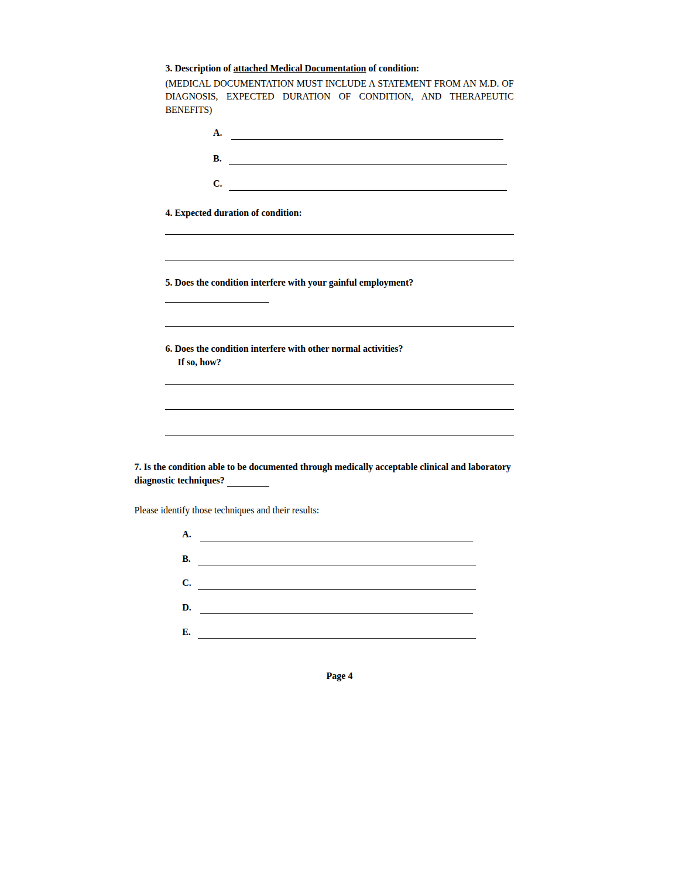3. Description of attached Medical Documentation of condition:
(Medical documentation must include a statement from an M.D. of diagnosis, expected duration of condition, and therapeutic benefits)
A.
B.
C.
4. Expected duration of condition:
5. Does the condition interfere with your gainful employment?
6. Does the condition interfere with other normal activities?If so, how?
7. Is the condition able to be documented through medically acceptable clinical and laboratory diagnostic techniques?
Please identify those techniques and their results:
A.
B.
C.
D.
E.
Page 4